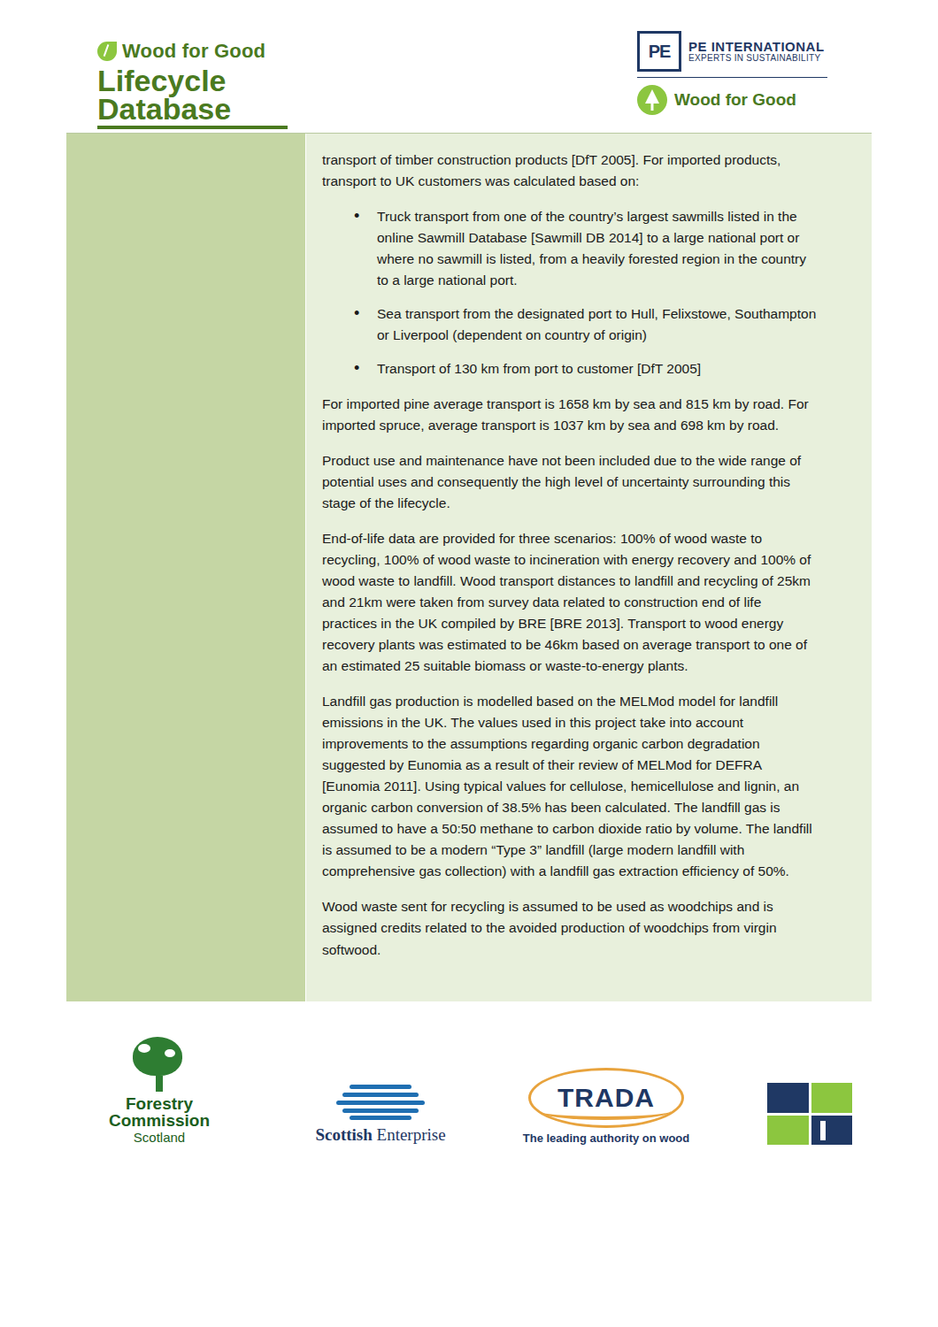Wood for Good
Lifecycle
Database
PE
PE INTERNATIONAL
EXPERTS IN SUSTAINABILITY
Wood for Good
transport of timber construction products [DfT 2005]. For imported products, transport to UK customers was calculated based on:
Truck transport from one of the country’s largest sawmills listed in the online Sawmill Database [Sawmill DB 2014] to a large national port or where no sawmill is listed, from a heavily forested region in the country to a large national port.
Sea transport from the designated port to Hull, Felixstowe, Southampton or Liverpool (dependent on country of origin)
Transport of 130 km from port to customer [DfT 2005]
For imported pine average transport is 1658 km by sea and 815 km by road. For imported spruce, average transport is 1037 km by sea and 698 km by road.
Product use and maintenance have not been included due to the wide range of potential uses and consequently the high level of uncertainty surrounding this stage of the lifecycle.
End-of-life data are provided for three scenarios: 100% of wood waste to recycling, 100% of wood waste to incineration with energy recovery and 100% of wood waste to landfill. Wood transport distances to landfill and recycling of 25km and 21km were taken from survey data related to construction end of life practices in the UK compiled by BRE [BRE 2013]. Transport to wood energy recovery plants was estimated to be 46km based on average transport to one of an estimated 25 suitable biomass or waste-to-energy plants.
Landfill gas production is modelled based on the MELMod model for landfill emissions in the UK. The values used in this project take into account improvements to the assumptions regarding organic carbon degradation suggested by Eunomia as a result of their review of MELMod for DEFRA [Eunomia 2011]. Using typical values for cellulose, hemicellulose and lignin, an organic carbon conversion of 38.5% has been calculated. The landfill gas is assumed to have a 50:50 methane to carbon dioxide ratio by volume. The landfill is assumed to be a modern “Type 3” landfill (large modern landfill with comprehensive gas collection) with a landfill gas extraction efficiency of 50%.
Wood waste sent for recycling is assumed to be used as woodchips and is assigned credits related to the avoided production of woodchips from virgin softwood.
Forestry Commission
Scotland
Scottish Enterprise
TRADA
The leading authority on wood